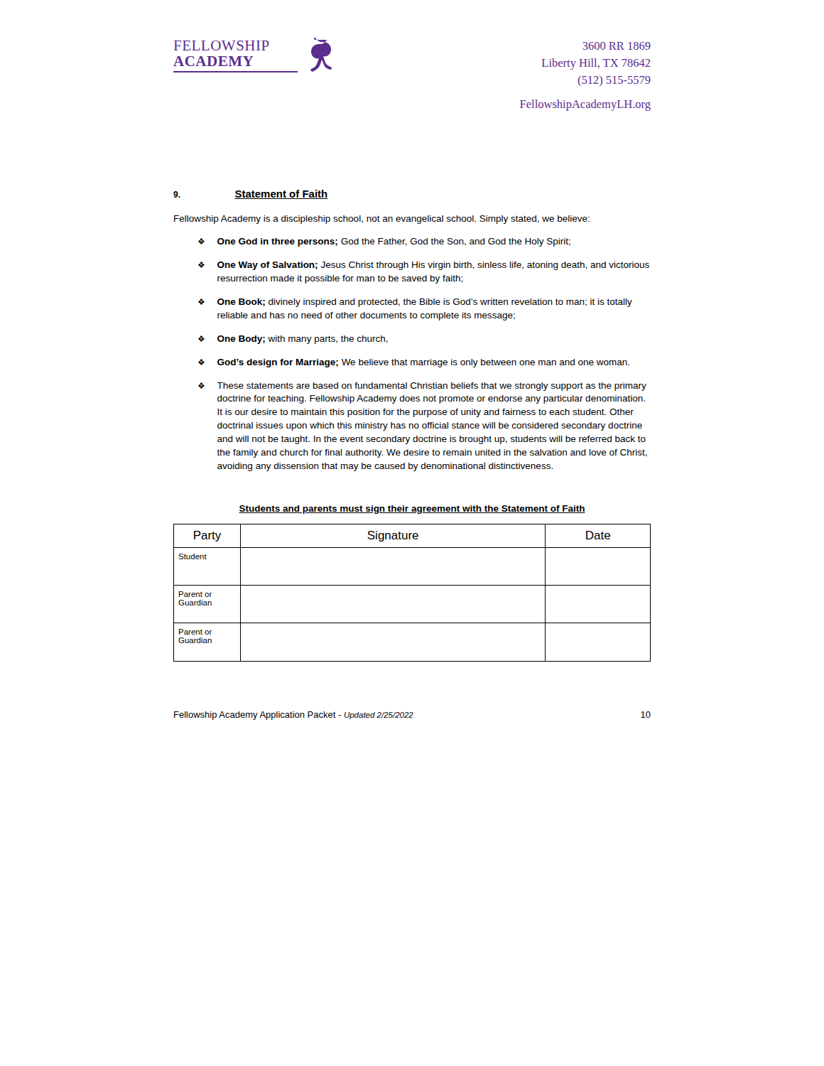FELLOWSHIP ACADEMY
3600 RR 1869
Liberty Hill, TX 78642
(512) 515-5579 FellowshipAcademyLH.org
9. Statement of Faith
Fellowship Academy is a discipleship school, not an evangelical school. Simply stated, we believe:
One God in three persons; God the Father, God the Son, and God the Holy Spirit;
One Way of Salvation; Jesus Christ through His virgin birth, sinless life, atoning death, and victorious resurrection made it possible for man to be saved by faith;
One Book; divinely inspired and protected, the Bible is God’s written revelation to man; it is totally reliable and has no need of other documents to complete its message;
One Body; with many parts, the church,
God’s design for Marriage; We believe that marriage is only between one man and one woman.
These statements are based on fundamental Christian beliefs that we strongly support as the primary doctrine for teaching. Fellowship Academy does not promote or endorse any particular denomination. It is our desire to maintain this position for the purpose of unity and fairness to each student. Other doctrinal issues upon which this ministry has no official stance will be considered secondary doctrine and will not be taught. In the event secondary doctrine is brought up, students will be referred back to the family and church for final authority. We desire to remain united in the salvation and love of Christ, avoiding any dissension that may be caused by denominational distinctiveness.
Students and parents must sign their agreement with the Statement of Faith
| Party | Signature | Date |
| --- | --- | --- |
| Student | | |
| Parent or Guardian | | |
| Parent or Guardian | | |
Fellowship Academy Application Packet - Updated 2/25/2022
10